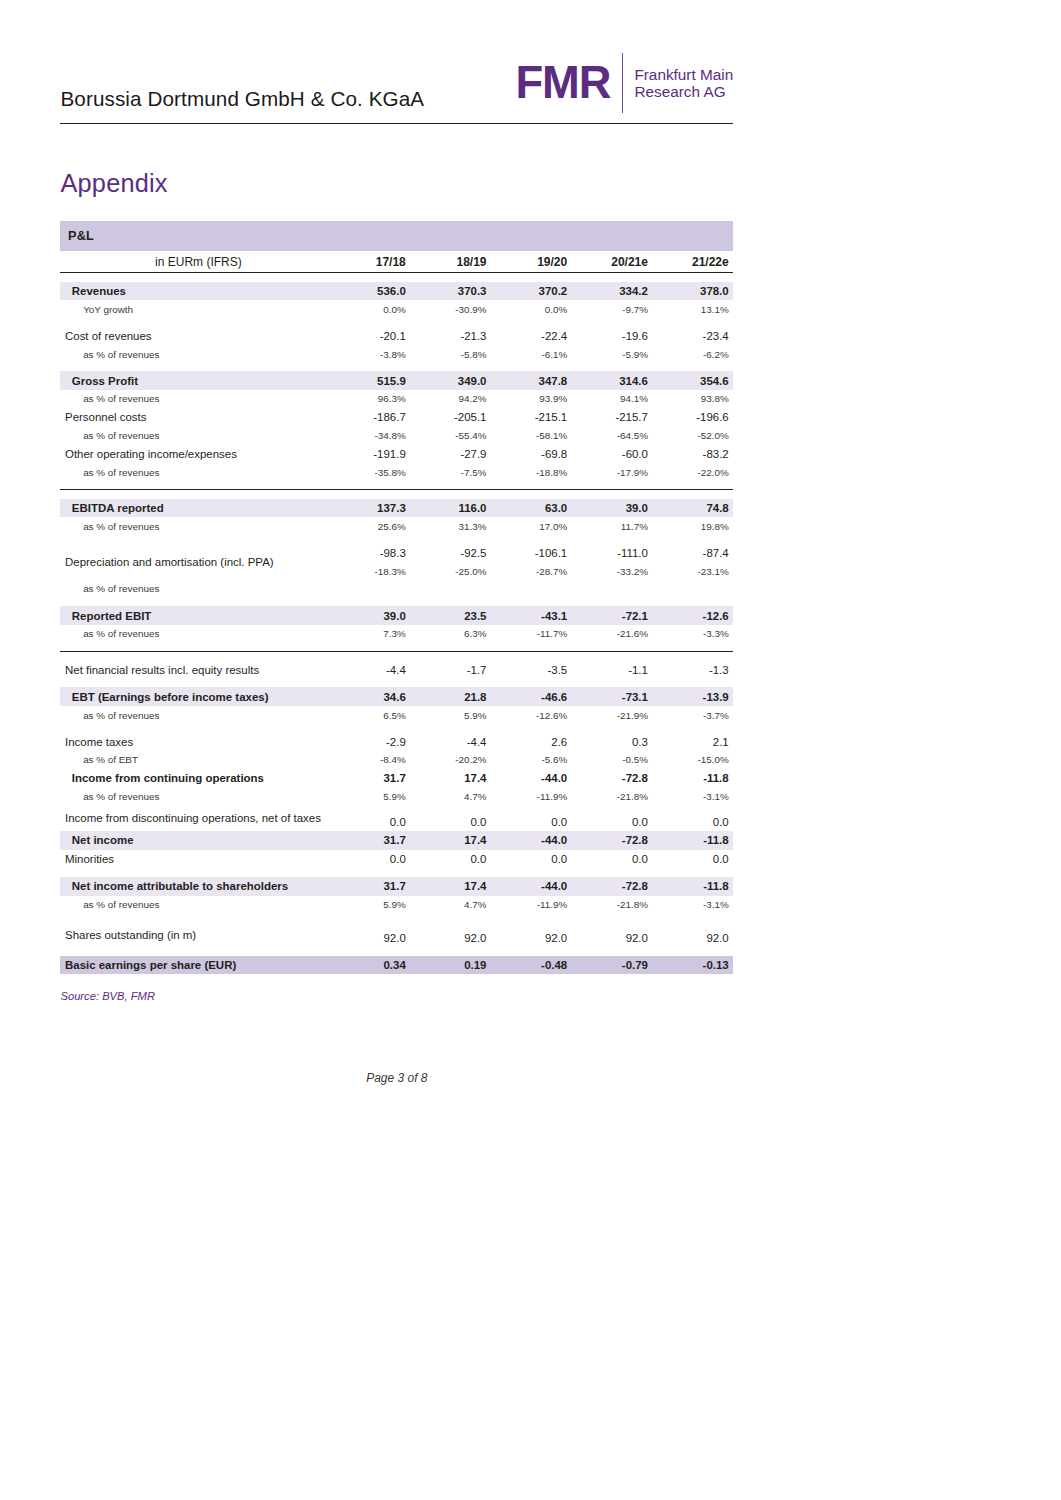Borussia Dortmund GmbH & Co. KGaA
FMR
Frankfurt Main
Research AG
Appendix
P&L
| in EURm (IFRS) | 17/18 | 18/19 | 19/20 | 20/21e | 21/22e |
| --- | --- | --- | --- | --- | --- |
| Revenues | 536.0 | 370.3 | 370.2 | 334.2 | 378.0 |
| YoY growth | 0.0% | -30.9% | 0.0% | -9.7% | 13.1% |
| Cost of revenues | -20.1 | -21.3 | -22.4 | -19.6 | -23.4 |
| as % of revenues | -3.8% | -5.8% | -6.1% | -5.9% | -6.2% |
| Gross Profit | 515.9 | 349.0 | 347.8 | 314.6 | 354.6 |
| as % of revenues | 96.3% | 94.2% | 93.9% | 94.1% | 93.8% |
| Personnel costs | -186.7 | -205.1 | -215.1 | -215.7 | -196.6 |
| as % of revenues | -34.8% | -55.4% | -58.1% | -64.5% | -52.0% |
| Other operating income/expenses | -191.9 | -27.9 | -69.8 | -60.0 | -83.2 |
| as % of revenues | -35.8% | -7.5% | -18.8% | -17.9% | -22.0% |
| EBITDA reported | 137.3 | 116.0 | 63.0 | 39.0 | 74.8 |
| as % of revenues | 25.6% | 31.3% | 17.0% | 11.7% | 19.8% |
| Depreciation and amortisation (incl. PPA) | -98.3 | -92.5 | -106.1 | -111.0 | -87.4 |
| -18.3% | -25.0% | -28.7% | -33.2% | -23.1% |
| as % of revenues | | | | | |
| Reported EBIT | 39.0 | 23.5 | -43.1 | -72.1 | -12.6 |
| as % of revenues | 7.3% | 6.3% | -11.7% | -21.6% | -3.3% |
| Net financial results incl. equity results | -4.4 | -1.7 | -3.5 | -1.1 | -1.3 |
| EBT (Earnings before income taxes) | 34.6 | 21.8 | -46.6 | -73.1 | -13.9 |
| as % of revenues | 6.5% | 5.9% | -12.6% | -21.9% | -3.7% |
| Income taxes | -2.9 | -4.4 | 2.6 | 0.3 | 2.1 |
| as % of EBT | -8.4% | -20.2% | -5.6% | -0.5% | -15.0% |
| Income from continuing operations | 31.7 | 17.4 | -44.0 | -72.8 | -11.8 |
| as % of revenues | 5.9% | 4.7% | -11.9% | -21.8% | -3.1% |
| Income from discontinuing operations, net of taxes | | | | | |
| 0.0 | 0.0 | 0.0 | 0.0 | 0.0 |
| Net income | 31.7 | 17.4 | -44.0 | -72.8 | -11.8 |
| Minorities | 0.0 | 0.0 | 0.0 | 0.0 | 0.0 |
| Net income attributable to shareholders | 31.7 | 17.4 | -44.0 | -72.8 | -11.8 |
| as % of revenues | 5.9% | 4.7% | -11.9% | -21.8% | -3.1% |
| Shares outstanding (in m) | | | | | |
| 92.0 | 92.0 | 92.0 | 92.0 | 92.0 |
| Basic earnings per share (EUR) | 0.34 | 0.19 | -0.48 | -0.79 | -0.13 |
Source: BVB, FMR
Page 3 of 8